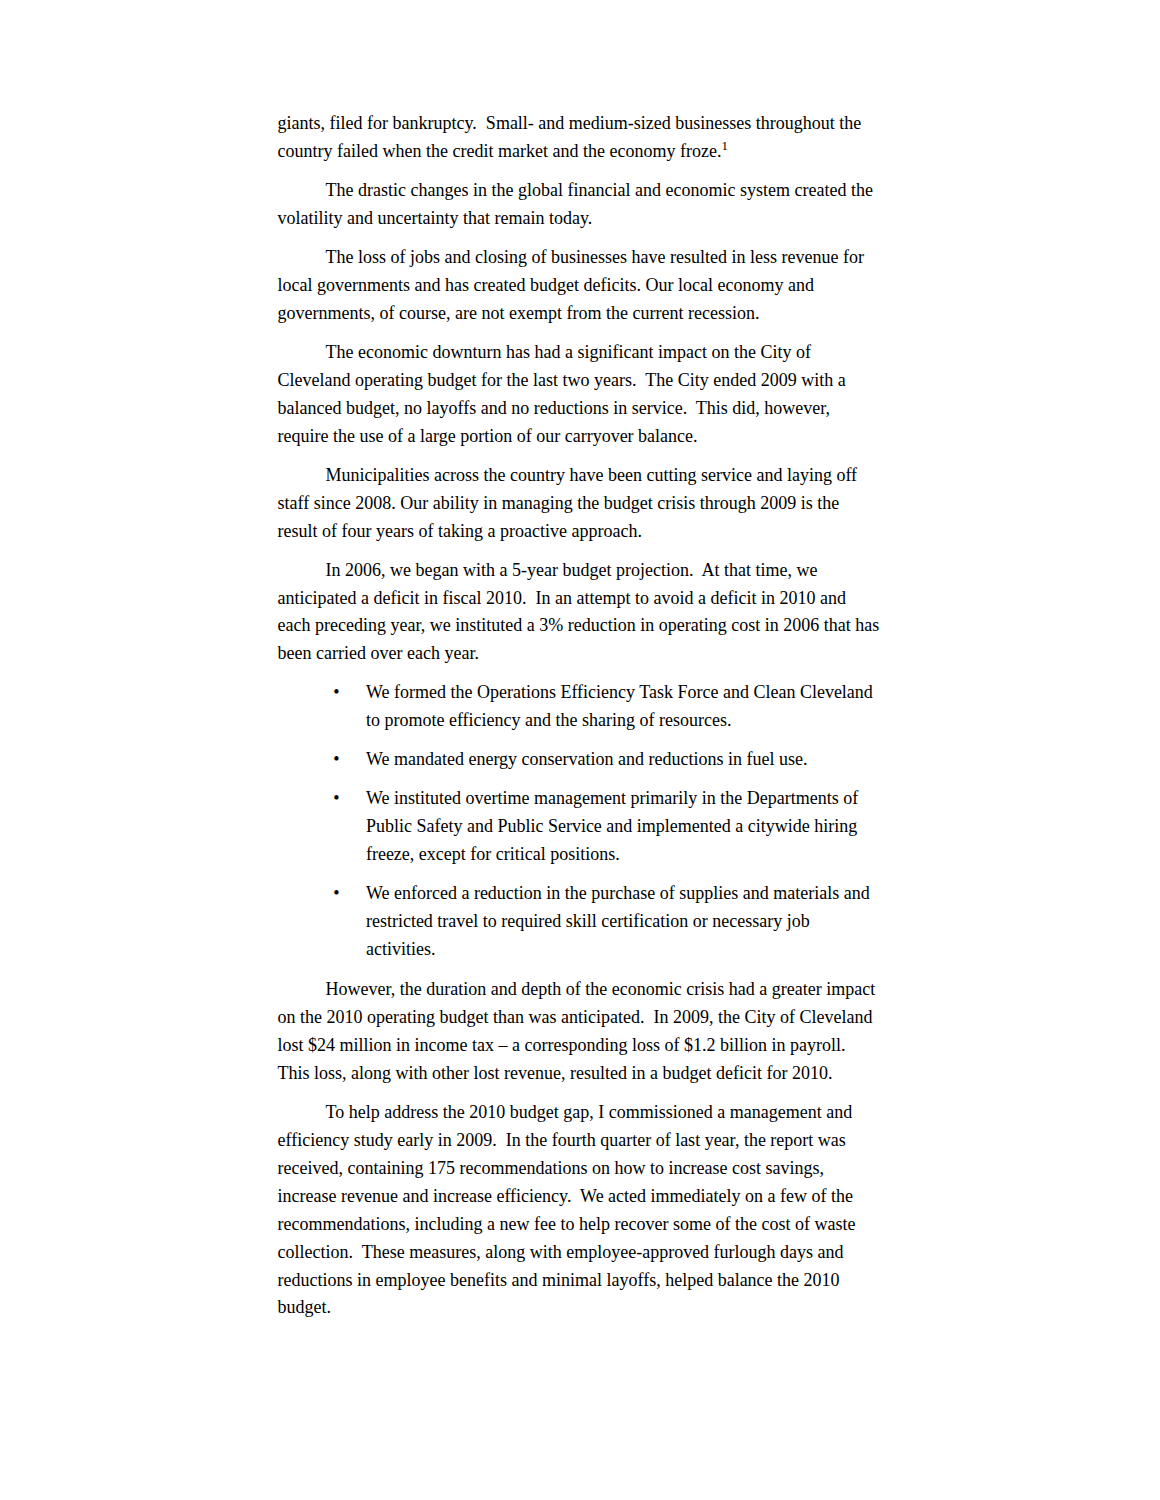giants, filed for bankruptcy. Small- and medium-sized businesses throughout the country failed when the credit market and the economy froze.1
The drastic changes in the global financial and economic system created the volatility and uncertainty that remain today.
The loss of jobs and closing of businesses have resulted in less revenue for local governments and has created budget deficits. Our local economy and governments, of course, are not exempt from the current recession.
The economic downturn has had a significant impact on the City of Cleveland operating budget for the last two years. The City ended 2009 with a balanced budget, no layoffs and no reductions in service. This did, however, require the use of a large portion of our carryover balance.
Municipalities across the country have been cutting service and laying off staff since 2008. Our ability in managing the budget crisis through 2009 is the result of four years of taking a proactive approach.
In 2006, we began with a 5-year budget projection. At that time, we anticipated a deficit in fiscal 2010. In an attempt to avoid a deficit in 2010 and each preceding year, we instituted a 3% reduction in operating cost in 2006 that has been carried over each year.
We formed the Operations Efficiency Task Force and Clean Cleveland to promote efficiency and the sharing of resources.
We mandated energy conservation and reductions in fuel use.
We instituted overtime management primarily in the Departments of Public Safety and Public Service and implemented a citywide hiring freeze, except for critical positions.
We enforced a reduction in the purchase of supplies and materials and restricted travel to required skill certification or necessary job activities.
However, the duration and depth of the economic crisis had a greater impact on the 2010 operating budget than was anticipated. In 2009, the City of Cleveland lost $24 million in income tax – a corresponding loss of $1.2 billion in payroll. This loss, along with other lost revenue, resulted in a budget deficit for 2010.
To help address the 2010 budget gap, I commissioned a management and efficiency study early in 2009. In the fourth quarter of last year, the report was received, containing 175 recommendations on how to increase cost savings, increase revenue and increase efficiency. We acted immediately on a few of the recommendations, including a new fee to help recover some of the cost of waste collection. These measures, along with employee-approved furlough days and reductions in employee benefits and minimal layoffs, helped balance the 2010 budget.